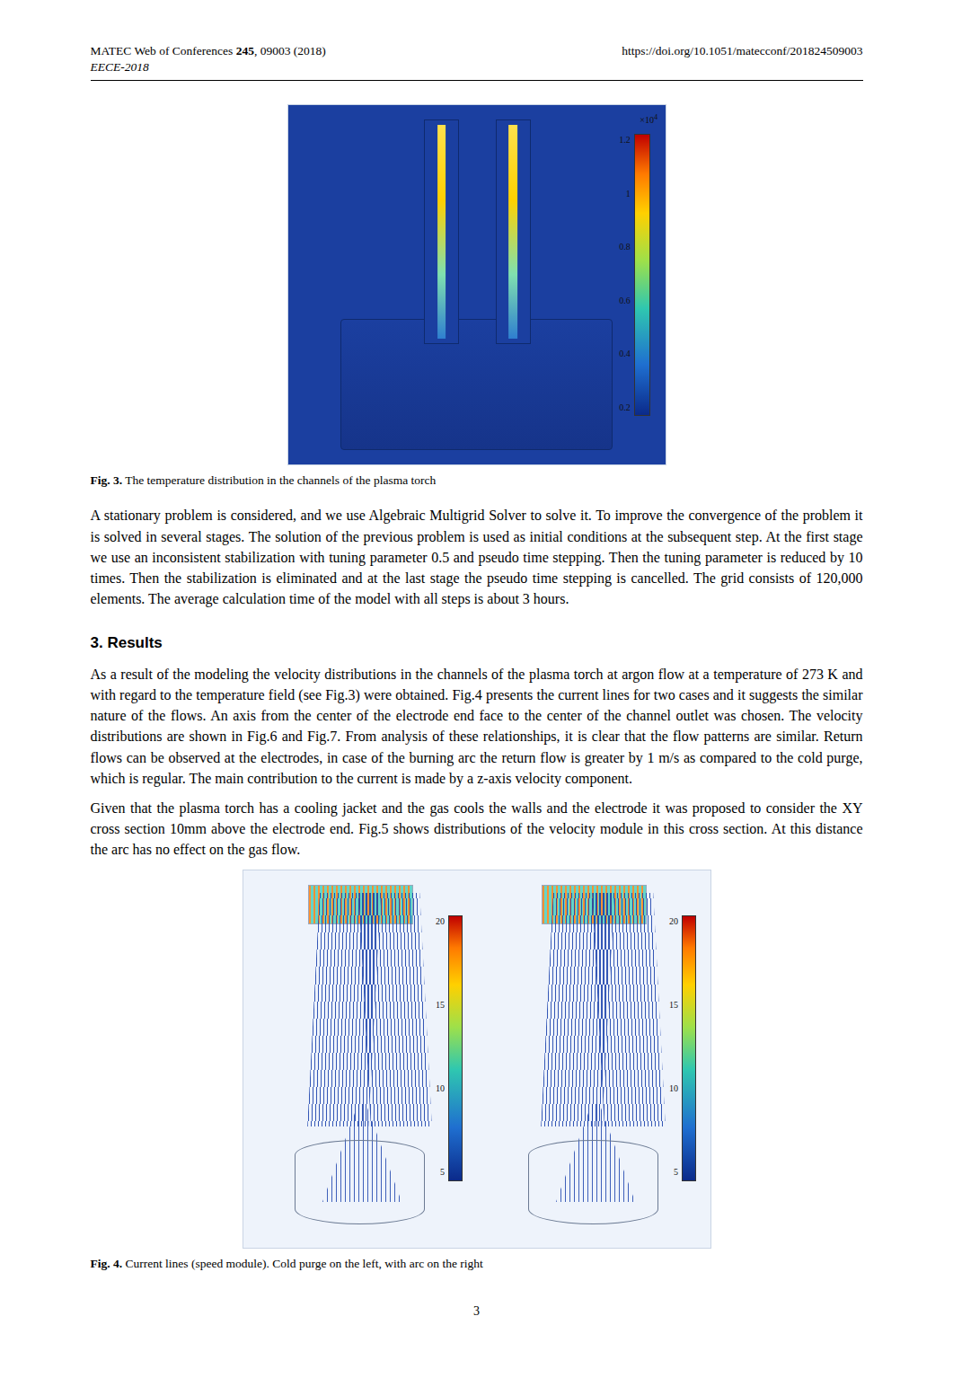MATEC Web of Conferences 245, 09003 (2018)
EECE-2018
https://doi.org/10.1051/matecconf/201824509003
×104
1.2 1 0.8 0.6 0.4 0.2
Fig. 3. The temperature distribution in the channels of the plasma torch
A stationary problem is considered, and we use Algebraic Multigrid Solver to solve it. To improve the convergence of the problem it is solved in several stages. The solution of the previous problem is used as initial conditions at the subsequent step. At the first stage we use an inconsistent stabilization with tuning parameter 0.5 and pseudo time stepping. Then the tuning parameter is reduced by 10 times. Then the stabilization is eliminated and at the last stage the pseudo time stepping is cancelled. The grid consists of 120,000 elements. The average calculation time of the model with all steps is about 3 hours.
3. Results
As a result of the modeling the velocity distributions in the channels of the plasma torch at argon flow at a temperature of 273 K and with regard to the temperature field (see Fig.3) were obtained. Fig.4 presents the current lines for two cases and it suggests the similar nature of the flows. An axis from the center of the electrode end face to the center of the channel outlet was chosen. The velocity distributions are shown in Fig.6 and Fig.7. From analysis of these relationships, it is clear that the flow patterns are similar. Return flows can be observed at the electrodes, in case of the burning arc the return flow is greater by 1 m/s as compared to the cold purge, which is regular. The main contribution to the current is made by a z-axis velocity component.
Given that the plasma torch has a cooling jacket and the gas cools the walls and the electrode it was proposed to consider the XY cross section 10mm above the electrode end. Fig.5 shows distributions of the velocity module in this cross section. At this distance the arc has no effect on the gas flow.
20 15 10 5
20 15 10 5
Fig. 4. Current lines (speed module). Cold purge on the left, with arc on the right
3